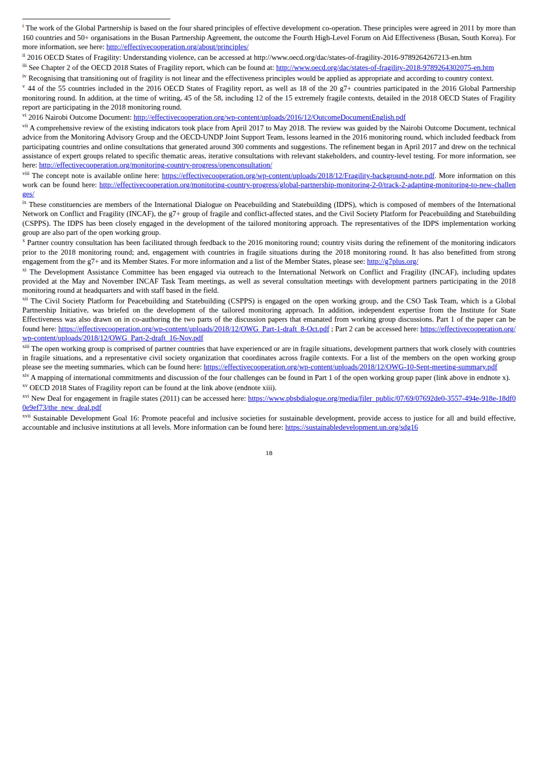i The work of the Global Partnership is based on the four shared principles of effective development co-operation. These principles were agreed in 2011 by more than 160 countries and 50+ organisations in the Busan Partnership Agreement, the outcome the Fourth High-Level Forum on Aid Effectiveness (Busan, South Korea). For more information, see here: http://effectivecooperation.org/about/principles/
ii 2016 OECD States of Fragility: Understanding violence, can be accessed at http://www.oecd.org/dac/states-of-fragility-2016-9789264267213-en.htm
iii See Chapter 2 of the OECD 2018 States of Fragility report, which can be found at: http://www.oecd.org/dac/states-of-fragility-2018-9789264302075-en.htm
iv Recognising that transitioning out of fragility is not linear and the effectiveness principles would be applied as appropriate and according to country context.
v 44 of the 55 countries included in the 2016 OECD States of Fragility report, as well as 18 of the 20 g7+ countries participated in the 2016 Global Partnership monitoring round. In addition, at the time of writing, 45 of the 58, including 12 of the 15 extremely fragile contexts, detailed in the 2018 OECD States of Fragility report are participating in the 2018 monitoring round.
vi 2016 Nairobi Outcome Document: http://effectivecooperation.org/wp-content/uploads/2016/12/OutcomeDocumentEnglish.pdf
vii A comprehensive review of the existing indicators took place from April 2017 to May 2018. The review was guided by the Nairobi Outcome Document, technical advice from the Monitoring Advisory Group and the OECD-UNDP Joint Support Team, lessons learned in the 2016 monitoring round, which included feedback from participating countries and online consultations that generated around 300 comments and suggestions. The refinement began in April 2017 and drew on the technical assistance of expert groups related to specific thematic areas, iterative consultations with relevant stakeholders, and country-level testing. For more information, see here: http://effectivecooperation.org/monitoring-country-progress/openconsultation/
viii The concept note is available online here: https://effectivecooperation.org/wp-content/uploads/2018/12/Fragility-background-note.pdf. More information on this work can be found here: http://effectivecooperation.org/monitoring-country-progress/global-partnership-monitoring-2-0/track-2-adapting-monitoring-to-new-challenges/
ix These constituencies are members of the International Dialogue on Peacebuilding and Statebuilding (IDPS), which is composed of members of the International Network on Conflict and Fragility (INCAF), the g7+ group of fragile and conflict-affected states, and the Civil Society Platform for Peacebuilding and Statebuilding (CSPPS). The IDPS has been closely engaged in the development of the tailored monitoring approach. The representatives of the IDPS implementation working group are also part of the open working group.
x Partner country consultation has been facilitated through feedback to the 2016 monitoring round; country visits during the refinement of the monitoring indicators prior to the 2018 monitoring round; and, engagement with countries in fragile situations during the 2018 monitoring round. It has also benefitted from strong engagement from the g7+ and its Member States. For more information and a list of the Member States, please see: http://g7plus.org/
xi The Development Assistance Committee has been engaged via outreach to the International Network on Conflict and Fragility (INCAF), including updates provided at the May and November INCAF Task Team meetings, as well as several consultation meetings with development partners participating in the 2018 monitoring round at headquarters and with staff based in the field.
xii The Civil Society Platform for Peacebuilding and Statebuilding (CSPPS) is engaged on the open working group, and the CSO Task Team, which is a Global Partnership Initiative, was briefed on the development of the tailored monitoring approach. In addition, independent expertise from the Institute for State Effectiveness was also drawn on in co-authoring the two parts of the discussion papers that emanated from working group discussions. Part 1 of the paper can be found here: https://effectivecooperation.org/wp-content/uploads/2018/12/OWG_Part-1-draft_8-Oct.pdf ; Part 2 can be accessed here: https://effectivecooperation.org/wp-content/uploads/2018/12/OWG_Part-2-draft_16-Nov.pdf
xiii The open working group is comprised of partner countries that have experienced or are in fragile situations, development partners that work closely with countries in fragile situations, and a representative civil society organization that coordinates across fragile contexts. For a list of the members on the open working group please see the meeting summaries, which can be found here: https://effectivecooperation.org/wp-content/uploads/2018/12/OWG-10-Sept-meeting-summary.pdf
xiv A mapping of international commitments and discussion of the four challenges can be found in Part 1 of the open working group paper (link above in endnote x).
xv OECD 2018 States of Fragility report can be found at the link above (endnote xiii).
xvi New Deal for engagement in fragile states (2011) can be accessed here: https://www.pbsbdialogue.org/media/filer_public/07/69/07692de0-3557-494e-918e-18df00e9ef73/the_new_deal.pdf
xvii Sustainable Development Goal 16: Promote peaceful and inclusive societies for sustainable development, provide access to justice for all and build effective, accountable and inclusive institutions at all levels. More information can be found here: https://sustainabledevelopment.un.org/sdg16
18